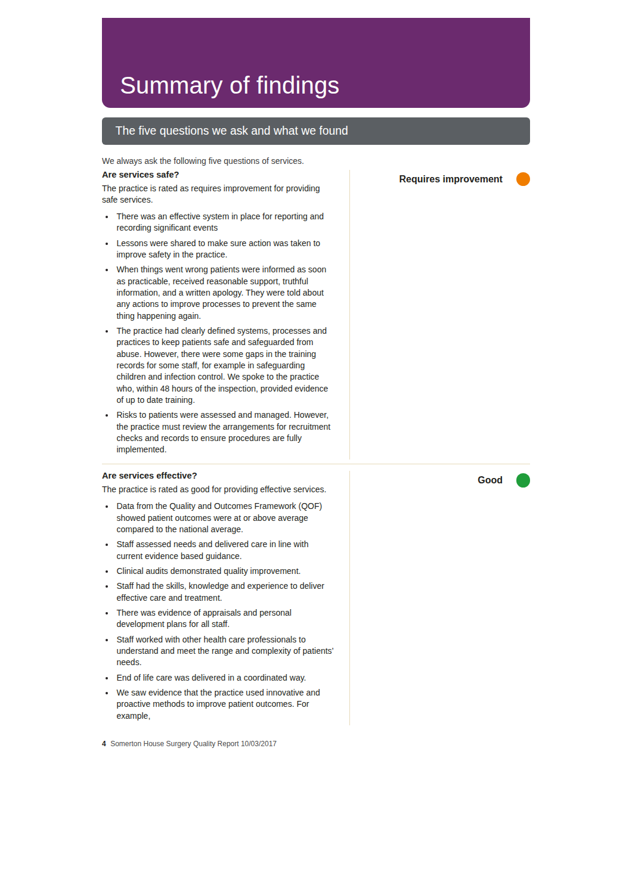Summary of findings
The five questions we ask and what we found
We always ask the following five questions of services.
Are services safe?
The practice is rated as requires improvement for providing safe services.
There was an effective system in place for reporting and recording significant events
Lessons were shared to make sure action was taken to improve safety in the practice.
When things went wrong patients were informed as soon as practicable, received reasonable support, truthful information, and a written apology. They were told about any actions to improve processes to prevent the same thing happening again.
The practice had clearly defined systems, processes and practices to keep patients safe and safeguarded from abuse. However, there were some gaps in the training records for some staff, for example in safeguarding children and infection control. We spoke to the practice who, within 48 hours of the inspection, provided evidence of up to date training.
Risks to patients were assessed and managed. However, the practice must review the arrangements for recruitment checks and records to ensure procedures are fully implemented.
Requires improvement
Are services effective?
The practice is rated as good for providing effective services.
Data from the Quality and Outcomes Framework (QOF) showed patient outcomes were at or above average compared to the national average.
Staff assessed needs and delivered care in line with current evidence based guidance.
Clinical audits demonstrated quality improvement.
Staff had the skills, knowledge and experience to deliver effective care and treatment.
There was evidence of appraisals and personal development plans for all staff.
Staff worked with other health care professionals to understand and meet the range and complexity of patients’ needs.
End of life care was delivered in a coordinated way.
We saw evidence that the practice used innovative and proactive methods to improve patient outcomes. For example,
Good
4 Somerton House Surgery Quality Report 10/03/2017